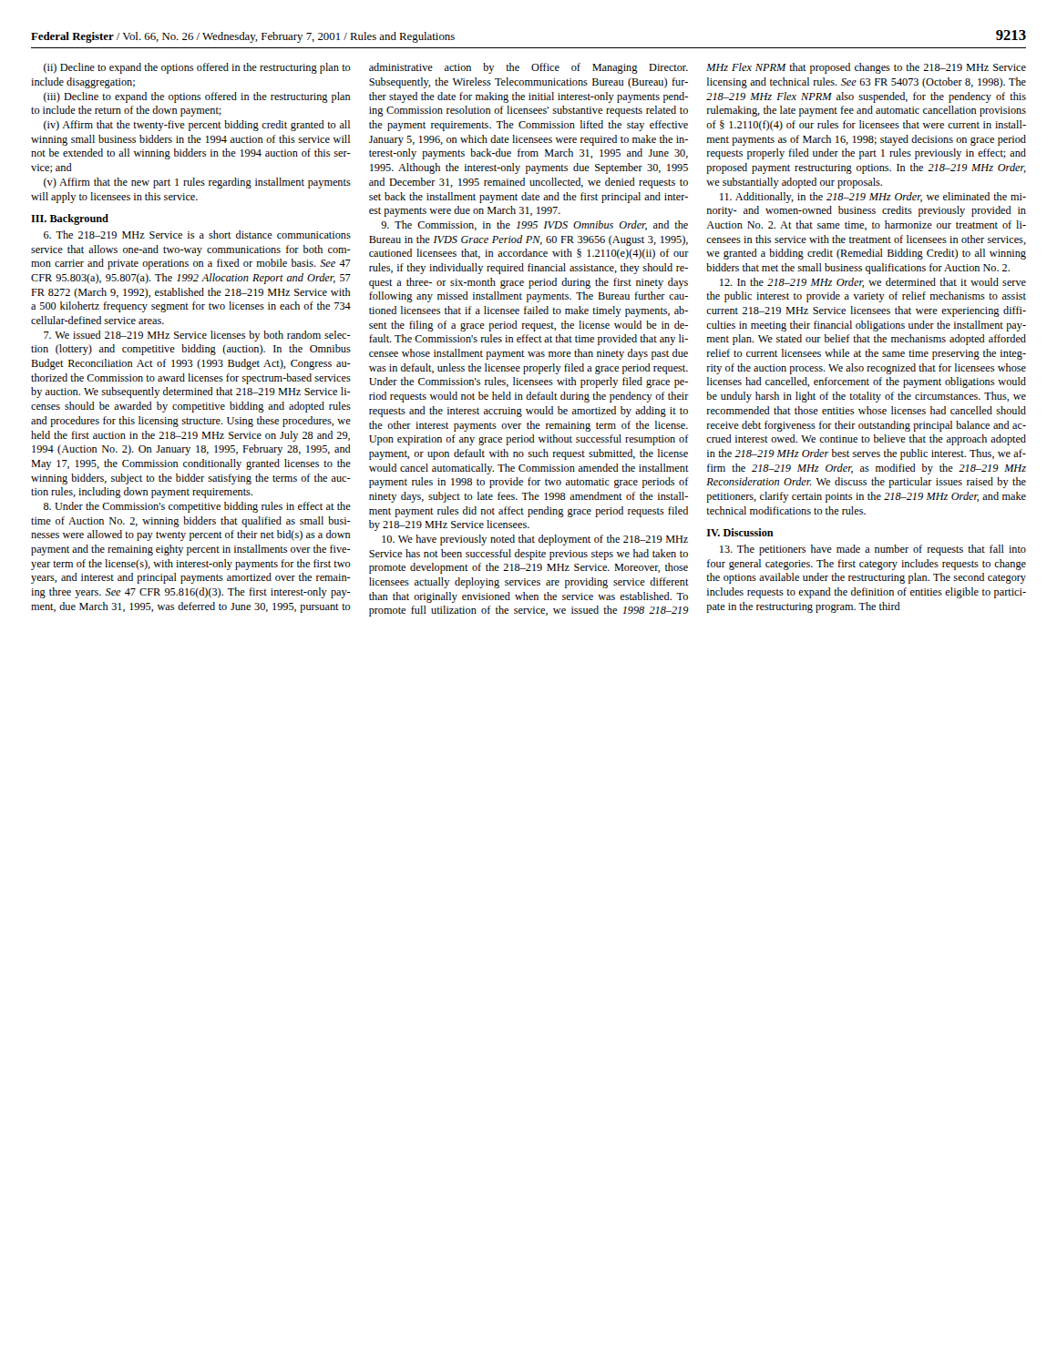Federal Register / Vol. 66, No. 26 / Wednesday, February 7, 2001 / Rules and Regulations
9213
(ii) Decline to expand the options offered in the restructuring plan to include disaggregation;
(iii) Decline to expand the options offered in the restructuring plan to include the return of the down payment;
(iv) Affirm that the twenty-five percent bidding credit granted to all winning small business bidders in the 1994 auction of this service will not be extended to all winning bidders in the 1994 auction of this service; and
(v) Affirm that the new part 1 rules regarding installment payments will apply to licensees in this service.
III. Background
6. The 218–219 MHz Service is a short distance communications service that allows one-and two-way communications for both common carrier and private operations on a fixed or mobile basis. See 47 CFR 95.803(a), 95.807(a). The 1992 Allocation Report and Order, 57 FR 8272 (March 9, 1992), established the 218–219 MHz Service with a 500 kilohertz frequency segment for two licenses in each of the 734 cellular-defined service areas.
7. We issued 218–219 MHz Service licenses by both random selection (lottery) and competitive bidding (auction). In the Omnibus Budget Reconciliation Act of 1993 (1993 Budget Act), Congress authorized the Commission to award licenses for spectrum-based services by auction. We subsequently determined that 218–219 MHz Service licenses should be awarded by competitive bidding and adopted rules and procedures for this licensing structure. Using these procedures, we held the first auction in the 218–219 MHz Service on July 28 and 29, 1994 (Auction No. 2). On January 18, 1995, February 28, 1995, and May 17, 1995, the Commission conditionally granted licenses to the winning bidders, subject to the bidder satisfying the terms of the auction rules, including down payment requirements.
8. Under the Commission's competitive bidding rules in effect at the time of Auction No. 2, winning bidders that qualified as small businesses were allowed to pay twenty percent of their net bid(s) as a down payment and the remaining eighty percent in installments over the five-year term of the license(s), with interest-only payments for the first two years, and interest and principal payments amortized over the remaining three years. See 47 CFR 95.816(d)(3). The first interest-only payment, due March 31, 1995, was deferred to June 30, 1995, pursuant to administrative action by the Office of Managing Director. Subsequently, the Wireless Telecommunications Bureau (Bureau) further stayed the date for making the initial interest-only payments pending Commission resolution of licensees' substantive requests related to the payment requirements. The Commission lifted the stay effective January 5, 1996, on which date licensees were required to make the interest-only payments back-due from March 31, 1995 and June 30, 1995. Although the interest-only payments due September 30, 1995 and December 31, 1995 remained uncollected, we denied requests to set back the installment payment date and the first principal and interest payments were due on March 31, 1997.
9. The Commission, in the 1995 IVDS Omnibus Order, and the Bureau in the IVDS Grace Period PN, 60 FR 39656 (August 3, 1995), cautioned licensees that, in accordance with § 1.2110(e)(4)(ii) of our rules, if they individually required financial assistance, they should request a three- or six-month grace period during the first ninety days following any missed installment payments. The Bureau further cautioned licensees that if a licensee failed to make timely payments, absent the filing of a grace period request, the license would be in default. The Commission's rules in effect at that time provided that any licensee whose installment payment was more than ninety days past due was in default, unless the licensee properly filed a grace period request. Under the Commission's rules, licensees with properly filed grace period requests would not be held in default during the pendency of their requests and the interest accruing would be amortized by adding it to the other interest payments over the remaining term of the license. Upon expiration of any grace period without successful resumption of payment, or upon default with no such request submitted, the license would cancel automatically. The Commission amended the installment payment rules in 1998 to provide for two automatic grace periods of ninety days, subject to late fees. The 1998 amendment of the installment payment rules did not affect pending grace period requests filed by 218–219 MHz Service licensees.
10. We have previously noted that deployment of the 218–219 MHz Service has not been successful despite previous steps we had taken to promote development of the 218–219 MHz Service. Moreover, those licensees actually deploying services are providing service different than that originally envisioned when the service was established. To promote full utilization of the service, we issued the 1998 218–219 MHz Flex NPRM that proposed changes to the 218–219 MHz Service licensing and technical rules. See 63 FR 54073 (October 8, 1998). The 218–219 MHz Flex NPRM also suspended, for the pendency of this rulemaking, the late payment fee and automatic cancellation provisions of § 1.2110(f)(4) of our rules for licensees that were current in installment payments as of March 16, 1998; stayed decisions on grace period requests properly filed under the part 1 rules previously in effect; and proposed payment restructuring options. In the 218–219 MHz Order, we substantially adopted our proposals.
11. Additionally, in the 218–219 MHz Order, we eliminated the minority- and women-owned business credits previously provided in Auction No. 2. At that same time, to harmonize our treatment of licensees in this service with the treatment of licensees in other services, we granted a bidding credit (Remedial Bidding Credit) to all winning bidders that met the small business qualifications for Auction No. 2.
12. In the 218–219 MHz Order, we determined that it would serve the public interest to provide a variety of relief mechanisms to assist current 218–219 MHz Service licensees that were experiencing difficulties in meeting their financial obligations under the installment payment plan. We stated our belief that the mechanisms adopted afforded relief to current licensees while at the same time preserving the integrity of the auction process. We also recognized that for licensees whose licenses had cancelled, enforcement of the payment obligations would be unduly harsh in light of the totality of the circumstances. Thus, we recommended that those entities whose licenses had cancelled should receive debt forgiveness for their outstanding principal balance and accrued interest owed. We continue to believe that the approach adopted in the 218–219 MHz Order best serves the public interest. Thus, we affirm the 218–219 MHz Order, as modified by the 218–219 MHz Reconsideration Order. We discuss the particular issues raised by the petitioners, clarify certain points in the 218–219 MHz Order, and make technical modifications to the rules.
IV. Discussion
13. The petitioners have made a number of requests that fall into four general categories. The first category includes requests to change the options available under the restructuring plan. The second category includes requests to expand the definition of entities eligible to participate in the restructuring program. The third